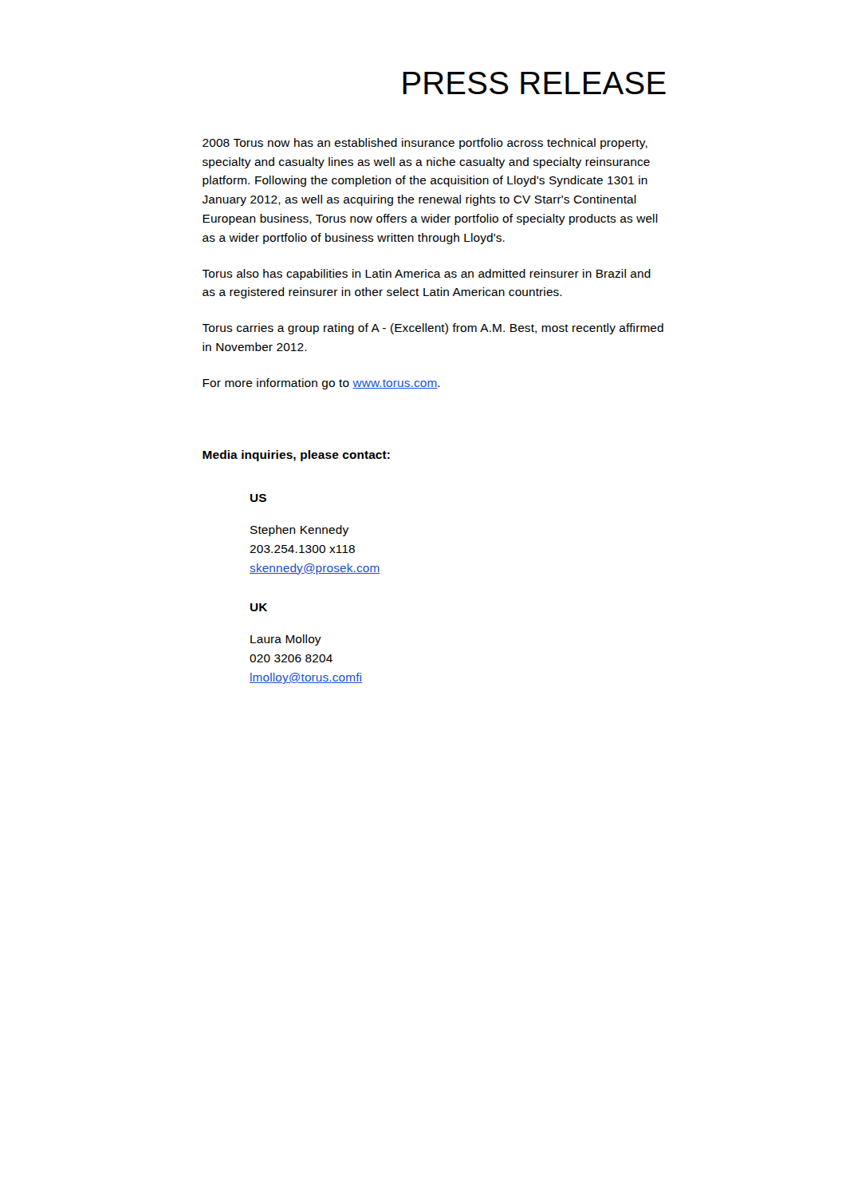PRESS RELEASE
2008 Torus now has an established insurance portfolio across technical property, specialty and casualty lines as well as a niche casualty and specialty reinsurance platform. Following the completion of the acquisition of Lloyd's Syndicate 1301 in January 2012, as well as acquiring the renewal rights to CV Starr's Continental European business, Torus now offers a wider portfolio of specialty products as well as a wider portfolio of business written through Lloyd's.
Torus also has capabilities in Latin America as an admitted reinsurer in Brazil and as a registered reinsurer in other select Latin American countries.
Torus carries a group rating of A - (Excellent) from A.M. Best, most recently affirmed in November 2012.
For more information go to www.torus.com.
Media inquiries, please contact:
US
Stephen Kennedy 203.254.1300 x118 skennedy@prosek.com
UK
Laura Molloy 020 3206 8204 lmolloy@torus.comfi